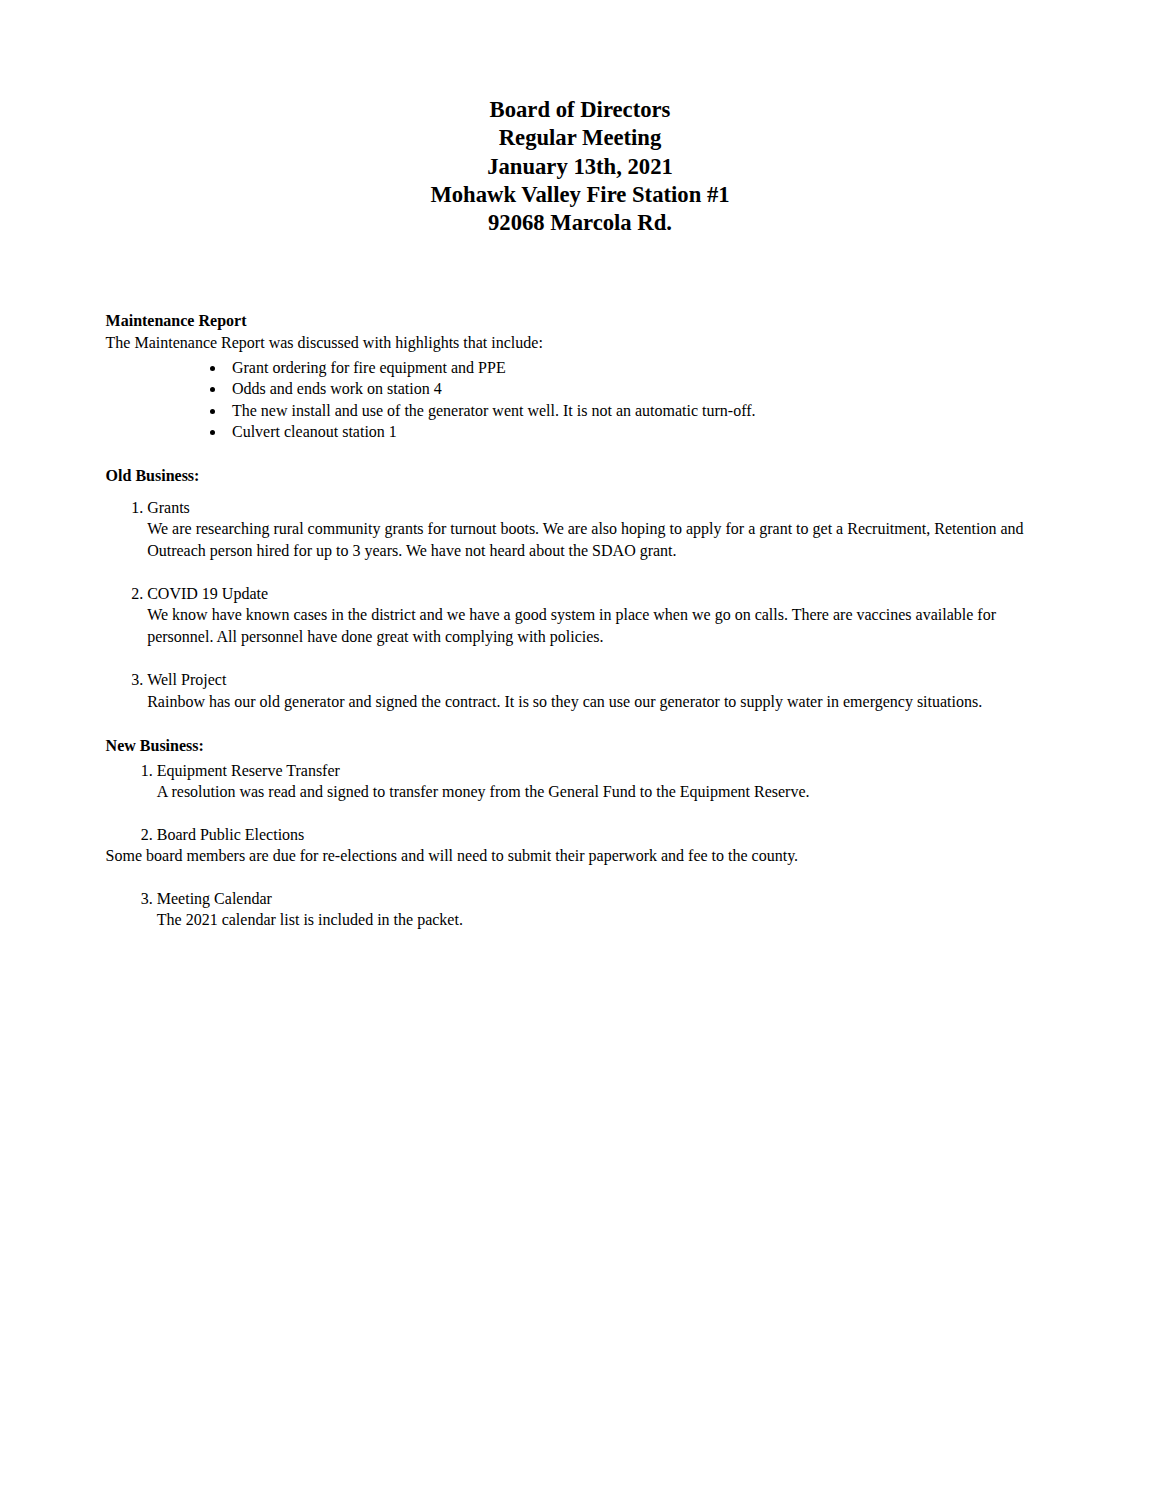Board of Directors
Regular Meeting
January 13th, 2021
Mohawk Valley Fire Station #1
92068 Marcola Rd.
Maintenance Report
The Maintenance Report was discussed with highlights that include:
Grant ordering for fire equipment and PPE
Odds and ends work on station 4
The new install and use of the generator went well. It is not an automatic turn-off.
Culvert cleanout station 1
Old Business:
Grants
We are researching rural community grants for turnout boots. We are also hoping to apply for a grant to get a Recruitment, Retention and Outreach person hired for up to 3 years. We have not heard about the SDAO grant.
COVID 19 Update
We know have known cases in the district and we have a good system in place when we go on calls. There are vaccines available for personnel. All personnel have done great with complying with policies.
Well Project
Rainbow has our old generator and signed the contract. It is so they can use our generator to supply water in emergency situations.
New Business:
Equipment Reserve Transfer
A resolution was read and signed to transfer money from the General Fund to the Equipment Reserve.
Board Public Elections
Some board members are due for re-elections and will need to submit their paperwork and fee to the county.
Meeting Calendar
The 2021 calendar list is included in the packet.